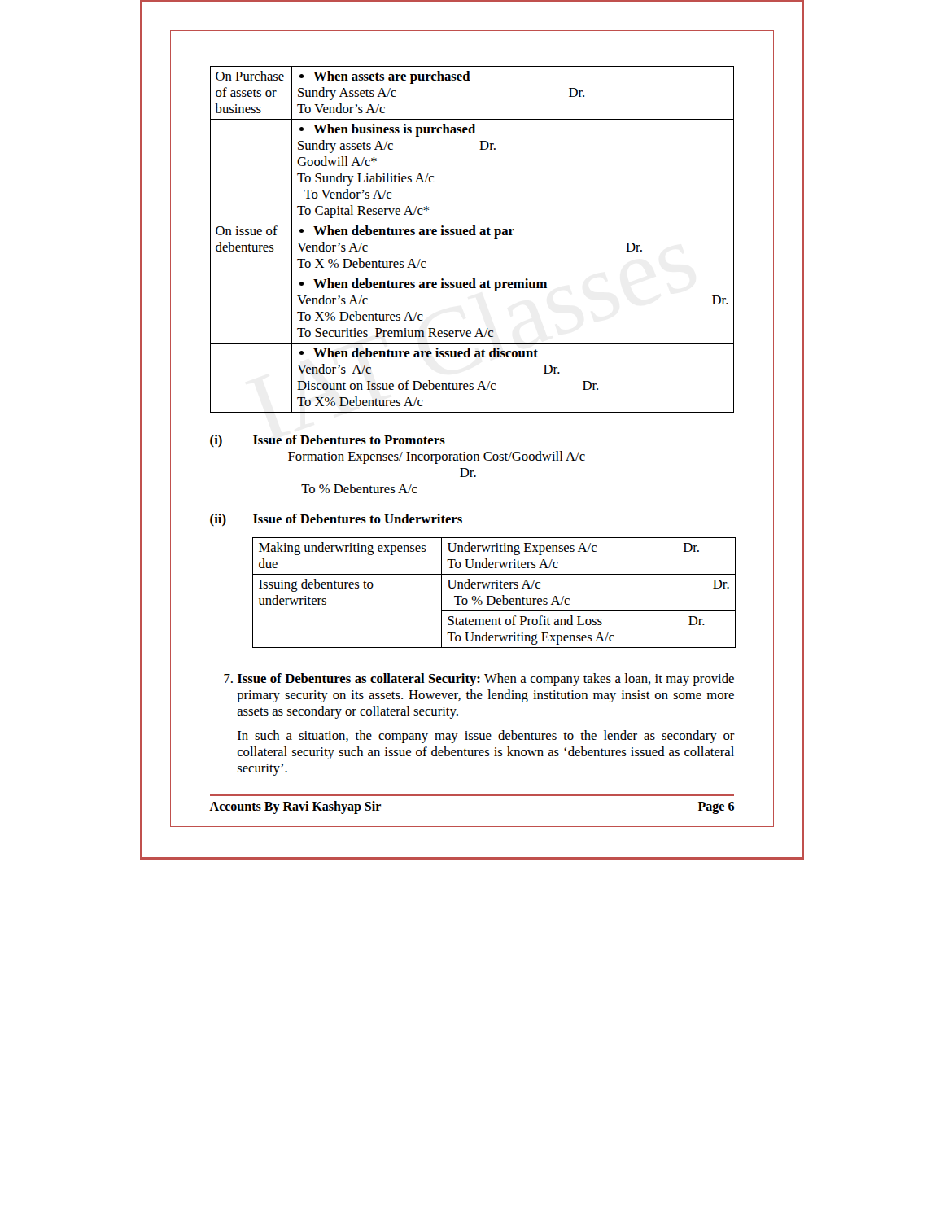IAT Classes
| On Purchase of assets or business | When assets are purchased Sundry Assets A/c Dr. To Vendor’s A/c |
| | When business is purchased Sundry assets A/c Dr. Goodwill A/c* To Sundry Liabilities A/c To Vendor’s A/c To Capital Reserve A/c* |
| On issue of debentures | When debentures are issued at par Vendor’s A/c Dr. To X % Debentures A/c |
| | When debentures are issued at premium Vendor’s A/c Dr. To X% Debentures A/c To Securities Premium Reserve A/c |
| | When debenture are issued at discount Vendor’s A/c Dr. Discount on Issue of Debentures A/c Dr. To X% Debentures A/c |
(i) Issue of Debentures to Promoters
Formation Expenses/ Incorporation Cost/Goodwill A/c Dr.
To % Debentures A/c
(ii) Issue of Debentures to Underwriters
| Making underwriting expenses due | Underwriting Expenses A/c Dr. To Underwriters A/c |
| Issuing debentures to underwriters | Underwriters A/c Dr. To % Debentures A/c |
| Statement of Profit and Loss Dr. To Underwriting Expenses A/c |
Issue of Debentures as collateral Security: When a company takes a loan, it may provide primary security on its assets. However, the lending institution may insist on some more assets as secondary or collateral security.
In such a situation, the company may issue debentures to the lender as secondary or collateral security such an issue of debentures is known as ‘debentures issued as collateral security’.
Accounts By Ravi Kashyap Sir Page 6